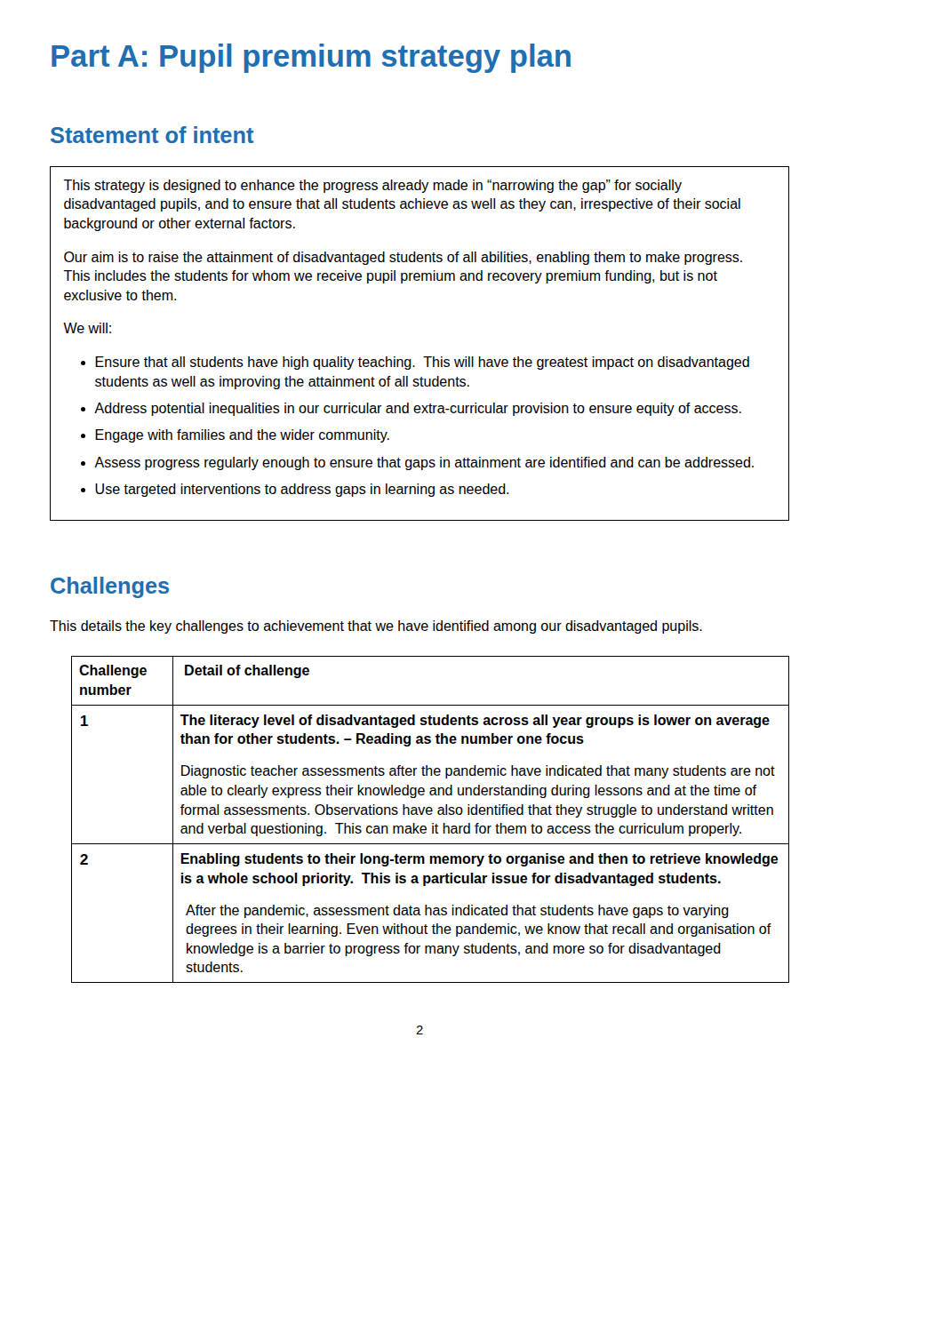Part A: Pupil premium strategy plan
Statement of intent
This strategy is designed to enhance the progress already made in “narrowing the gap” for socially disadvantaged pupils, and to ensure that all students achieve as well as they can, irrespective of their social background or other external factors.
Our aim is to raise the attainment of disadvantaged students of all abilities, enabling them to make progress. This includes the students for whom we receive pupil premium and recovery premium funding, but is not exclusive to them.
We will:
Ensure that all students have high quality teaching. This will have the greatest impact on disadvantaged students as well as improving the attainment of all students.
Address potential inequalities in our curricular and extra-curricular provision to ensure equity of access.
Engage with families and the wider community.
Assess progress regularly enough to ensure that gaps in attainment are identified and can be addressed.
Use targeted interventions to address gaps in learning as needed.
Challenges
This details the key challenges to achievement that we have identified among our disadvantaged pupils.
| Challenge number | Detail of challenge |
| --- | --- |
| 1 | The literacy level of disadvantaged students across all year groups is lower on average than for other students. – Reading as the number one focus Diagnostic teacher assessments after the pandemic have indicated that many students are not able to clearly express their knowledge and understanding during lessons and at the time of formal assessments. Observations have also identified that they struggle to understand written and verbal questioning. This can make it hard for them to access the curriculum properly. |
| 2 | Enabling students to their long-term memory to organise and then to retrieve knowledge is a whole school priority. This is a particular issue for disadvantaged students. After the pandemic, assessment data has indicated that students have gaps to varying degrees in their learning. Even without the pandemic, we know that recall and organisation of knowledge is a barrier to progress for many students, and more so for disadvantaged students. |
2